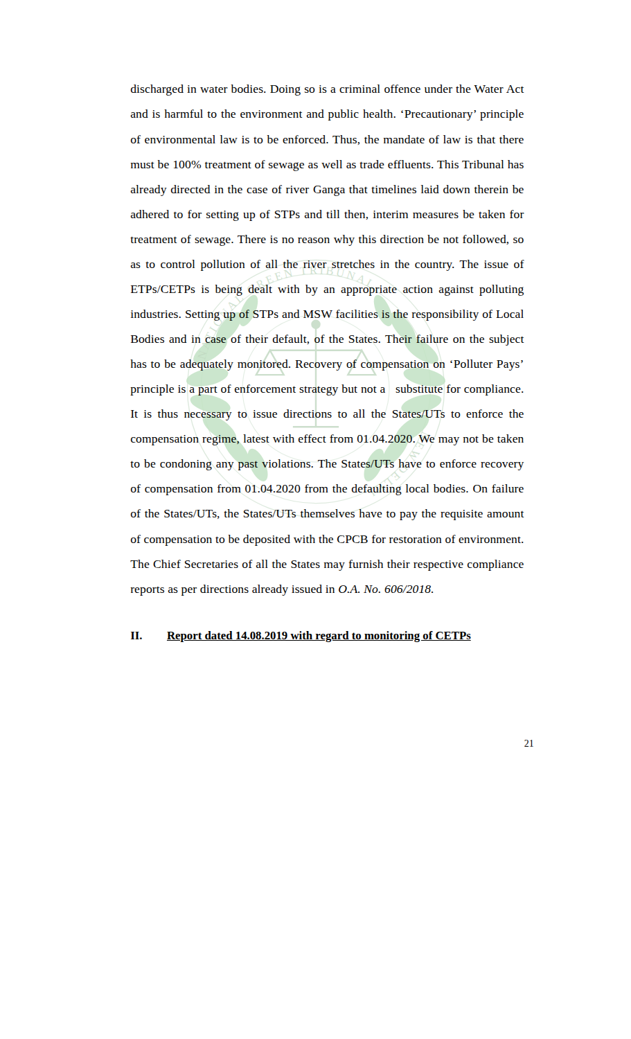NATIONAL GREEN TRIBUNAL NEW DELHI
discharged in water bodies. Doing so is a criminal offence under the Water Act and is harmful to the environment and public health. ‘Precautionary’ principle of environmental law is to be enforced. Thus, the mandate of law is that there must be 100% treatment of sewage as well as trade effluents. This Tribunal has already directed in the case of river Ganga that timelines laid down therein be adhered to for setting up of STPs and till then, interim measures be taken for treatment of sewage. There is no reason why this direction be not followed, so as to control pollution of all the river stretches in the country. The issue of ETPs/CETPs is being dealt with by an appropriate action against polluting industries. Setting up of STPs and MSW facilities is the responsibility of Local Bodies and in case of their default, of the States. Their failure on the subject has to be adequately monitored. Recovery of compensation on ‘Polluter Pays’ principle is a part of enforcement strategy but not a substitute for compliance. It is thus necessary to issue directions to all the States/UTs to enforce the compensation regime, latest with effect from 01.04.2020. We may not be taken to be condoning any past violations. The States/UTs have to enforce recovery of compensation from 01.04.2020 from the defaulting local bodies. On failure of the States/UTs, the States/UTs themselves have to pay the requisite amount of compensation to be deposited with the CPCB for restoration of environment. The Chief Secretaries of all the States may furnish their respective compliance reports as per directions already issued in O.A. No. 606/2018.
II. Report dated 14.08.2019 with regard to monitoring of CETPs
21